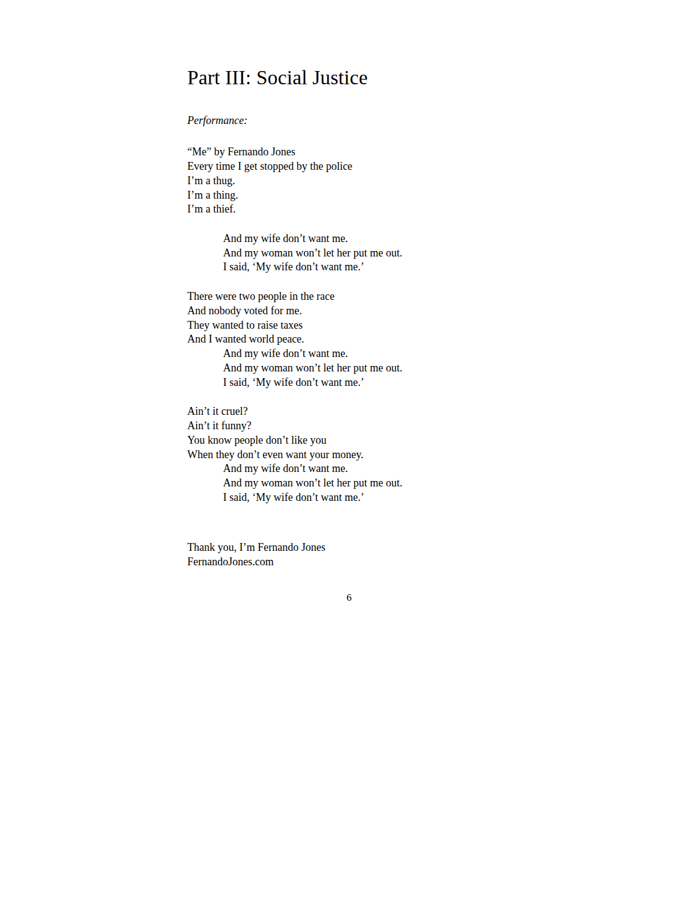Part III: Social Justice
Performance:
“Me” by Fernando Jones
Every time I get stopped by the police
I’m a thug.
I’m a thing.
I’m a thief.
And my wife don’t want me.
And my woman won’t let her put me out.
I said, ‘My wife don’t want me.’
There were two people in the race
And nobody voted for me.
They wanted to raise taxes
And I wanted world peace.
And my wife don’t want me.
And my woman won’t let her put me out.
I said, ‘My wife don’t want me.’
Ain’t it cruel?
Ain’t it funny?
You know people don’t like you
When they don’t even want your money.
And my wife don’t want me.
And my woman won’t let her put me out.
I said, ‘My wife don’t want me.’
Thank you, I’m Fernando Jones
FernandoJones.com
6